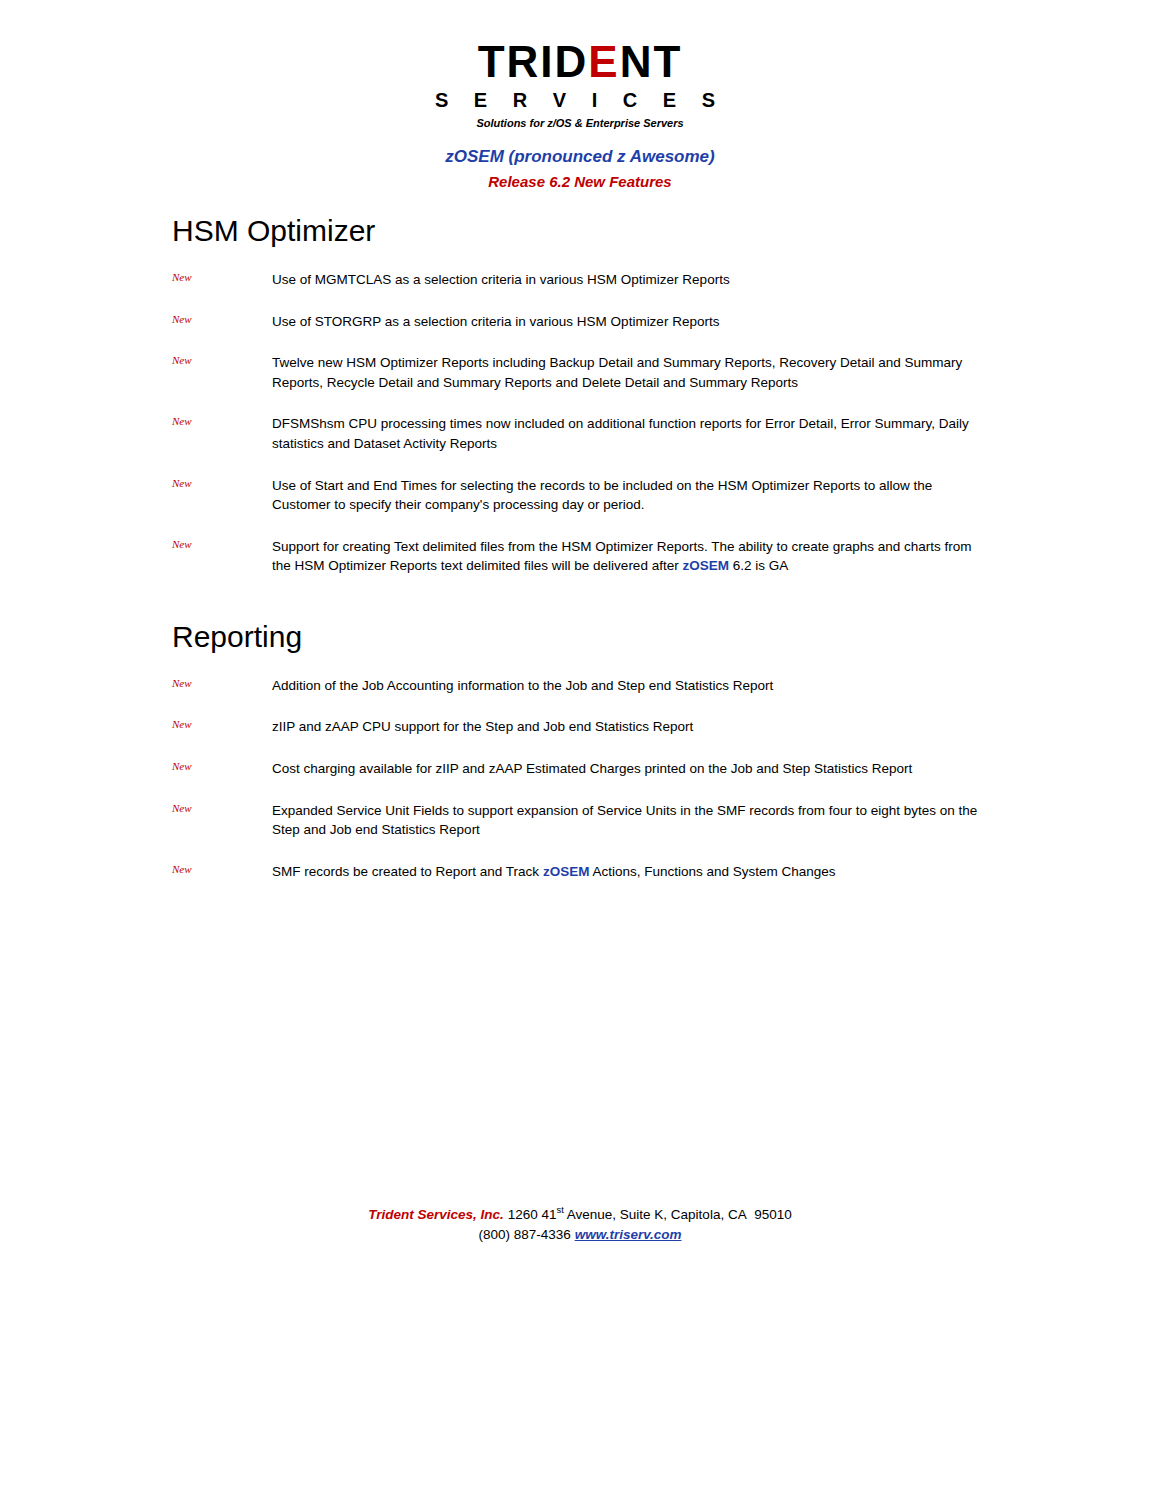TRIDENT
S E R V I C E S
Solutions for z/OS & Enterprise Servers
zOSEM (pronounced z Awesome)
Release 6.2 New Features
HSM Optimizer
| New | Use of MGMTCLAS as a selection criteria in various HSM Optimizer Reports |
| New | Use of STORGRP as a selection criteria in various HSM Optimizer Reports |
| New | Twelve new HSM Optimizer Reports including Backup Detail and Summary Reports, Recovery Detail and Summary Reports, Recycle Detail and Summary Reports and Delete Detail and Summary Reports |
| New | DFSMShsm CPU processing times now included on additional function reports for Error Detail, Error Summary, Daily statistics and Dataset Activity Reports |
| New | Use of Start and End Times for selecting the records to be included on the HSM Optimizer Reports to allow the Customer to specify their company's processing day or period. |
| New | Support for creating Text delimited files from the HSM Optimizer Reports. The ability to create graphs and charts from the HSM Optimizer Reports text delimited files will be delivered after zOSEM 6.2 is GA |
Reporting
| New | Addition of the Job Accounting information to the Job and Step end Statistics Report |
| New | zIIP and zAAP CPU support for the Step and Job end Statistics Report |
| New | Cost charging available for zIIP and zAAP Estimated Charges printed on the Job and Step Statistics Report |
| New | Expanded Service Unit Fields to support expansion of Service Units in the SMF records from four to eight bytes on the Step and Job end Statistics Report |
| New | SMF records be created to Report and Track zOSEM Actions, Functions and System Changes |
Trident Services, Inc. 1260 41st Avenue, Suite K, Capitola, CA 95010
(800) 887-4336 www.triserv.com